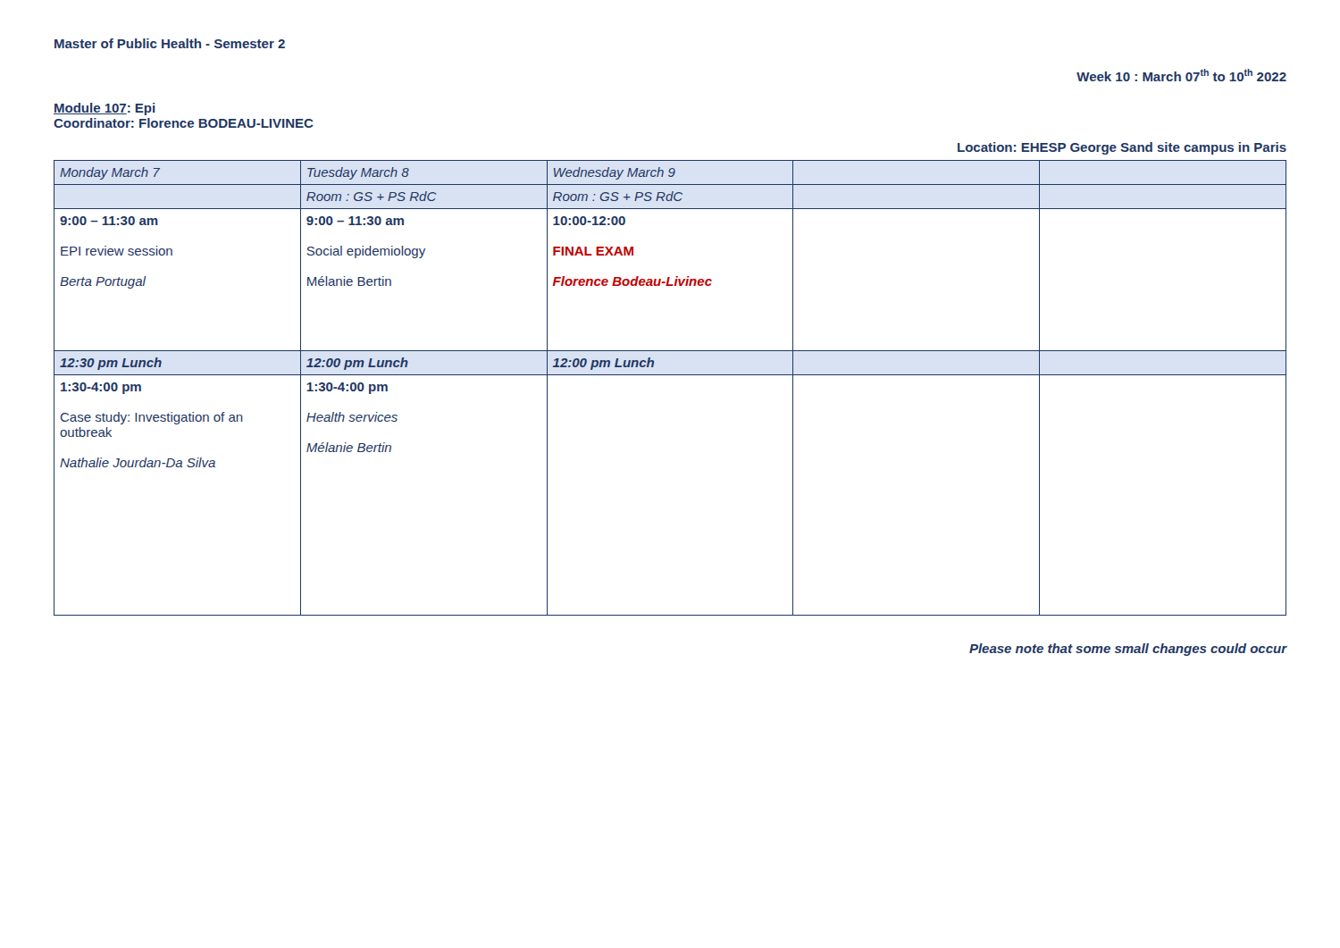Master of Public Health - Semester 2
Week 10 : March 07th to 10th 2022
Module 107: Epi
Coordinator: Florence BODEAU-LIVINEC
Location: EHESP George Sand site campus in Paris
| Monday March 7 | Tuesday March 8 | Wednesday March 9 | | |
| | Room : GS + PS RdC | Room : GS + PS RdC | | |
| 9:00 – 11:30 am EPI review session Berta Portugal | 9:00 – 11:30 am Social epidemiology Mélanie Bertin | 10:00-12:00 FINAL EXAM Florence Bodeau-Livinec | | |
| 12:30 pm Lunch | 12:00 pm Lunch | 12:00 pm Lunch | | |
| 1:30-4:00 pm Case study: Investigation of an outbreak Nathalie Jourdan-Da Silva | 1:30-4:00 pm Health services Mélanie Bertin | | | |
Please note that some small changes could occur